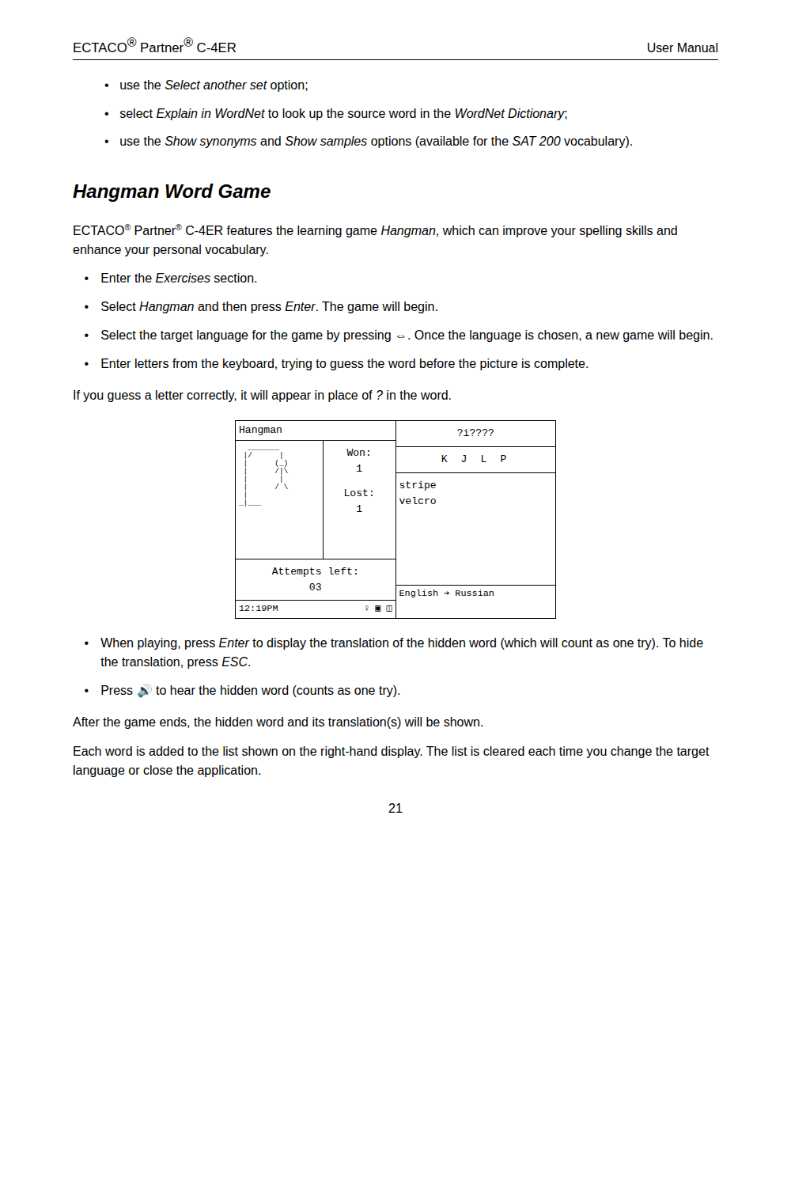ECTACO® Partner® C-4ER User Manual
use the Select another set option;
select Explain in WordNet to look up the source word in the WordNet Dictionary;
use the Show synonyms and Show samples options (available for the SAT 200 vocabulary).
Hangman Word Game
ECTACO® Partner® C-4ER features the learning game Hangman, which can improve your spelling skills and enhance your personal vocabulary.
Enter the Exercises section.
Select Hangman and then press Enter. The game will begin.
Select the target language for the game by pressing ⇔. Once the language is chosen, a new game will begin.
Enter letters from the keyboard, trying to guess the word before the picture is complete.
If you guess a letter correctly, it will appear in place of ? in the word.
Hangman
_______ |/ | | (_) | /|\ | | | / \ | _|___
Won:
1
Lost:
1
Attempts left:
03
12:19PM ♀ ▣ ◫
?i????
K J L P
stripe
velcro
English ➔ Russian
When playing, press Enter to display the translation of the hidden word (which will count as one try). To hide the translation, press ESC.
Press 🔊 to hear the hidden word (counts as one try).
After the game ends, the hidden word and its translation(s) will be shown.
Each word is added to the list shown on the right-hand display. The list is cleared each time you change the target language or close the application.
21